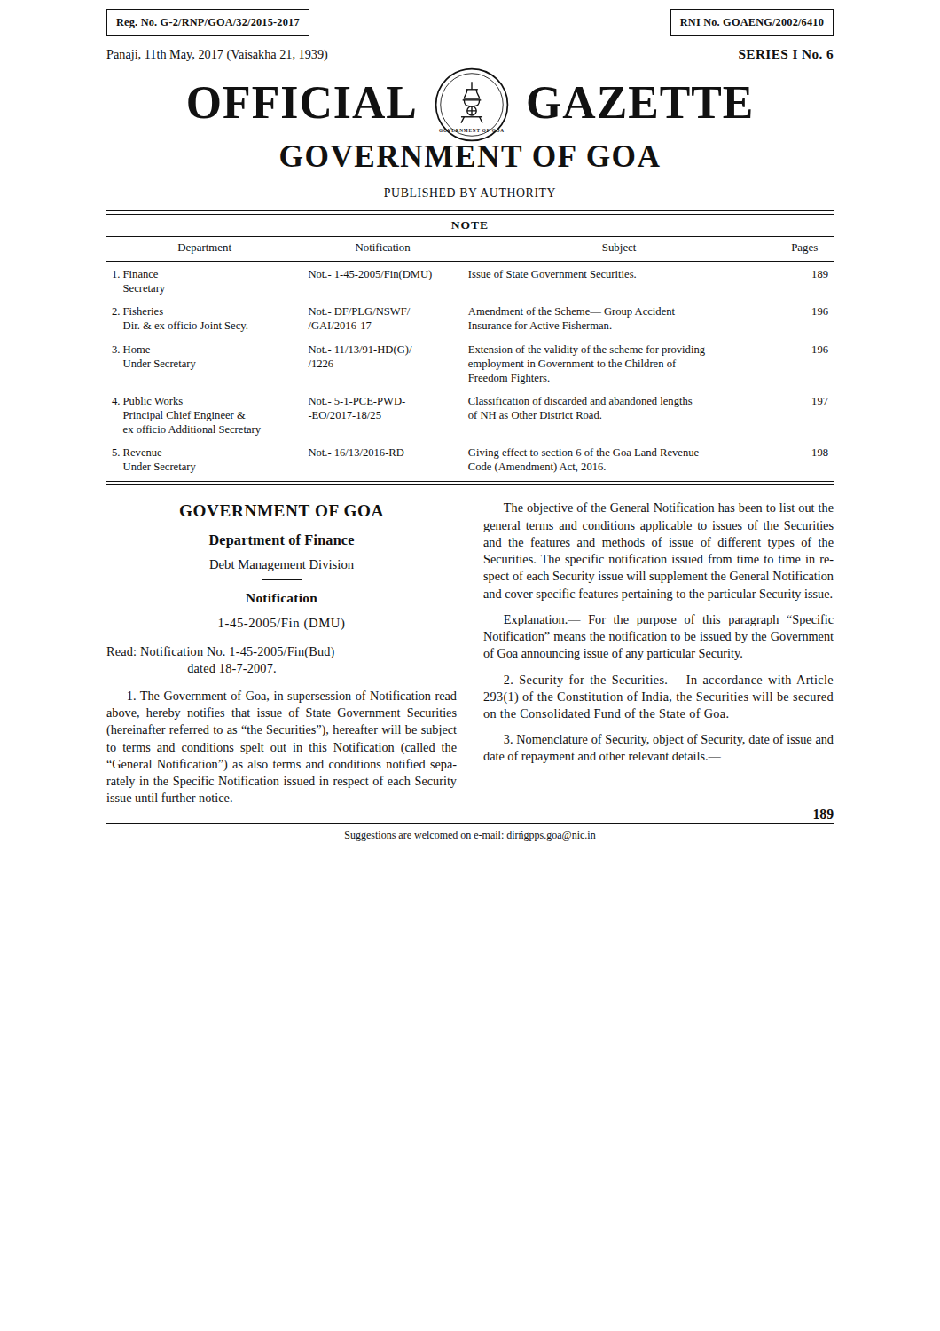Reg. No. G-2/RNP/GOA/32/2015-2017
RNI No. GOAENG/2002/6410
Panaji, 11th May, 2017 (Vaisakha 21, 1939)
SERIES I No. 6
OFFICIAL GOVERNMENT OF GOA GAZETTE
GOVERNMENT OF GOA
PUBLISHED BY AUTHORITY
NOTE
| Department | Notification | Subject | Pages |
| --- | --- | --- | --- |
| 1. Finance Secretary | Not.- 1-45-2005/Fin(DMU) | Issue of State Government Securities. | 189 |
| 2. Fisheries Dir. & ex officio Joint Secy. | Not.- DF/PLG/NSWF/ /GAI/2016-17 | Amendment of the Scheme— Group Accident Insurance for Active Fisherman. | 196 |
| 3. Home Under Secretary | Not.- 11/13/91-HD(G)/ /1226 | Extension of the validity of the scheme for providing employment in Government to the Children of Freedom Fighters. | 196 |
| 4. Public Works Principal Chief Engineer & ex officio Additional Secretary | Not.- 5-1-PCE-PWD- -EO/2017-18/25 | Classification of discarded and abandoned lengths of NH as Other District Road. | 197 |
| 5. Revenue Under Secretary | Not.- 16/13/2016-RD | Giving effect to section 6 of the Goa Land Revenue Code (Amendment) Act, 2016. | 198 |
GOVERNMENT OF GOA
Department of Finance
Debt Management Division
Notification
1-45-2005/Fin (DMU)
Read: Notification No. 1-45-2005/Fin(Bud) dated 18-7-2007.
1. The Government of Goa, in supersession of Notification read above, hereby notifies that issue of State Government Securities (hereinafter referred to as “the Securities”), hereafter will be subject to terms and conditions spelt out in this Notification (called the “General Notification”) as also terms and conditions notified separately in the Specific Notification issued in respect of each Security issue until further notice.
The objective of the General Notification has been to list out the general terms and conditions applicable to issues of the Securities and the features and methods of issue of different types of the Securities. The specific notification issued from time to time in respect of each Security issue will supplement the General Notification and cover specific features pertaining to the particular Security issue.
Explanation.— For the purpose of this paragraph “Specific Notification” means the notification to be issued by the Government of Goa announcing issue of any particular Security.
2. Security for the Securities.— In accordance with Article 293(1) of the Constitution of India, the Securities will be secured on the Consolidated Fund of the State of Goa.
3. Nomenclature of Security, object of Security, date of issue and date of repayment and other relevant details.—
189
Suggestions are welcomed on e-mail: dirñgpps.goa@nic.in